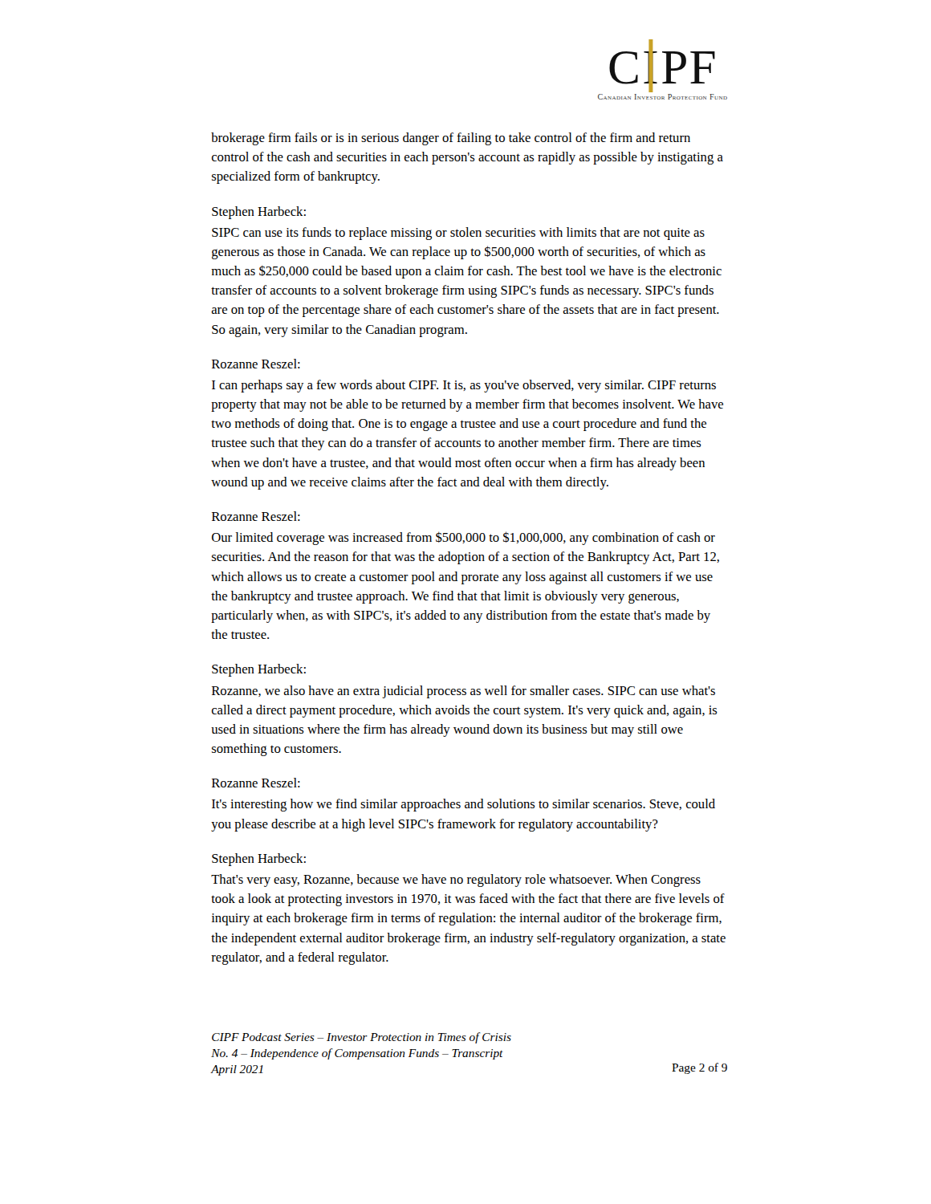CIPF
Canadian Investor Protection Fund
brokerage firm fails or is in serious danger of failing to take control of the firm and return control of the cash and securities in each person's account as rapidly as possible by instigating a specialized form of bankruptcy.
Stephen Harbeck:
SIPC can use its funds to replace missing or stolen securities with limits that are not quite as generous as those in Canada. We can replace up to $500,000 worth of securities, of which as much as $250,000 could be based upon a claim for cash. The best tool we have is the electronic transfer of accounts to a solvent brokerage firm using SIPC's funds as necessary. SIPC's funds are on top of the percentage share of each customer's share of the assets that are in fact present. So again, very similar to the Canadian program.
Rozanne Reszel:
I can perhaps say a few words about CIPF. It is, as you've observed, very similar. CIPF returns property that may not be able to be returned by a member firm that becomes insolvent. We have two methods of doing that. One is to engage a trustee and use a court procedure and fund the trustee such that they can do a transfer of accounts to another member firm. There are times when we don't have a trustee, and that would most often occur when a firm has already been wound up and we receive claims after the fact and deal with them directly.
Rozanne Reszel:
Our limited coverage was increased from $500,000 to $1,000,000, any combination of cash or securities. And the reason for that was the adoption of a section of the Bankruptcy Act, Part 12, which allows us to create a customer pool and prorate any loss against all customers if we use the bankruptcy and trustee approach. We find that that limit is obviously very generous, particularly when, as with SIPC's, it's added to any distribution from the estate that's made by the trustee.
Stephen Harbeck:
Rozanne, we also have an extra judicial process as well for smaller cases. SIPC can use what's called a direct payment procedure, which avoids the court system. It's very quick and, again, is used in situations where the firm has already wound down its business but may still owe something to customers.
Rozanne Reszel:
It's interesting how we find similar approaches and solutions to similar scenarios. Steve, could you please describe at a high level SIPC's framework for regulatory accountability?
Stephen Harbeck:
That's very easy, Rozanne, because we have no regulatory role whatsoever. When Congress took a look at protecting investors in 1970, it was faced with the fact that there are five levels of inquiry at each brokerage firm in terms of regulation: the internal auditor of the brokerage firm, the independent external auditor brokerage firm, an industry self-regulatory organization, a state regulator, and a federal regulator.
CIPF Podcast Series – Investor Protection in Times of Crisis
No. 4 – Independence of Compensation Funds – Transcript
April 2021
Page 2 of 9